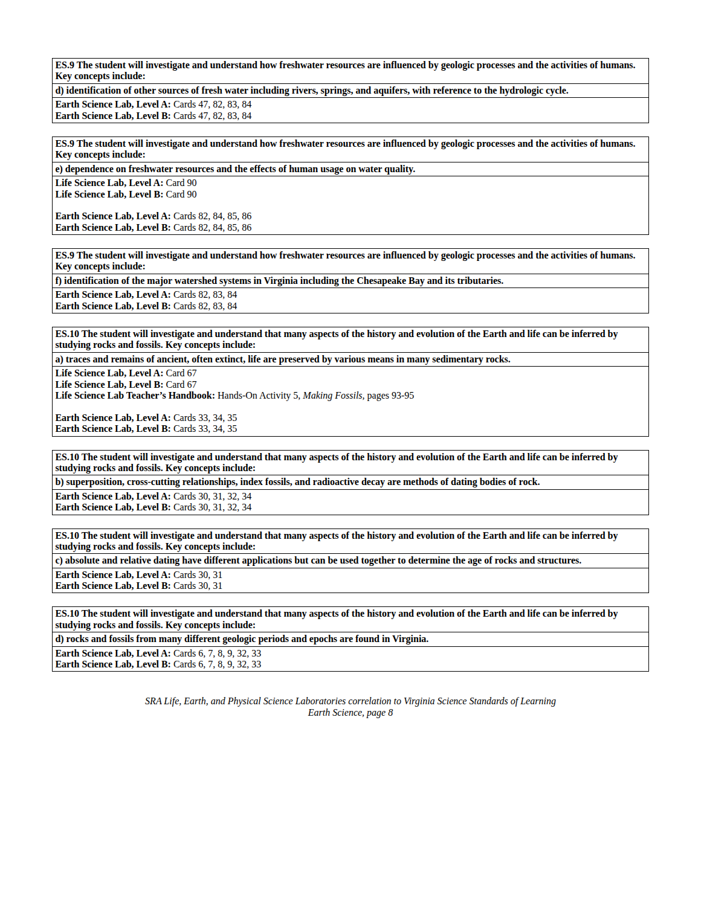| ES.9 The student will investigate and understand how freshwater resources are influenced by geologic processes and the activities of humans. Key concepts include: |
| d) identification of other sources of fresh water including rivers, springs, and aquifers, with reference to the hydrologic cycle. |
| Earth Science Lab, Level A: Cards 47, 82, 83, 84 Earth Science Lab, Level B: Cards 47, 82, 83, 84 |
| ES.9 The student will investigate and understand how freshwater resources are influenced by geologic processes and the activities of humans. Key concepts include: |
| e) dependence on freshwater resources and the effects of human usage on water quality. |
| Life Science Lab, Level A: Card 90 Life Science Lab, Level B: Card 90 Earth Science Lab, Level A: Cards 82, 84, 85, 86 Earth Science Lab, Level B: Cards 82, 84, 85, 86 |
| ES.9 The student will investigate and understand how freshwater resources are influenced by geologic processes and the activities of humans. Key concepts include: |
| f) identification of the major watershed systems in Virginia including the Chesapeake Bay and its tributaries. |
| Earth Science Lab, Level A: Cards 82, 83, 84 Earth Science Lab, Level B: Cards 82, 83, 84 |
| ES.10 The student will investigate and understand that many aspects of the history and evolution of the Earth and life can be inferred by studying rocks and fossils. Key concepts include: |
| a) traces and remains of ancient, often extinct, life are preserved by various means in many sedimentary rocks. |
| Life Science Lab, Level A: Card 67 Life Science Lab, Level B: Card 67 Life Science Lab Teacher’s Handbook: Hands-On Activity 5, Making Fossils, pages 93-95 Earth Science Lab, Level A: Cards 33, 34, 35 Earth Science Lab, Level B: Cards 33, 34, 35 |
| ES.10 The student will investigate and understand that many aspects of the history and evolution of the Earth and life can be inferred by studying rocks and fossils. Key concepts include: |
| b) superposition, cross-cutting relationships, index fossils, and radioactive decay are methods of dating bodies of rock. |
| Earth Science Lab, Level A: Cards 30, 31, 32, 34 Earth Science Lab, Level B: Cards 30, 31, 32, 34 |
| ES.10 The student will investigate and understand that many aspects of the history and evolution of the Earth and life can be inferred by studying rocks and fossils. Key concepts include: |
| c) absolute and relative dating have different applications but can be used together to determine the age of rocks and structures. |
| Earth Science Lab, Level A: Cards 30, 31 Earth Science Lab, Level B: Cards 30, 31 |
| ES.10 The student will investigate and understand that many aspects of the history and evolution of the Earth and life can be inferred by studying rocks and fossils. Key concepts include: |
| d) rocks and fossils from many different geologic periods and epochs are found in Virginia. |
| Earth Science Lab, Level A: Cards 6, 7, 8, 9, 32, 33 Earth Science Lab, Level B: Cards 6, 7, 8, 9, 32, 33 |
SRA Life, Earth, and Physical Science Laboratories correlation to Virginia Science Standards of Learning
Earth Science, page 8